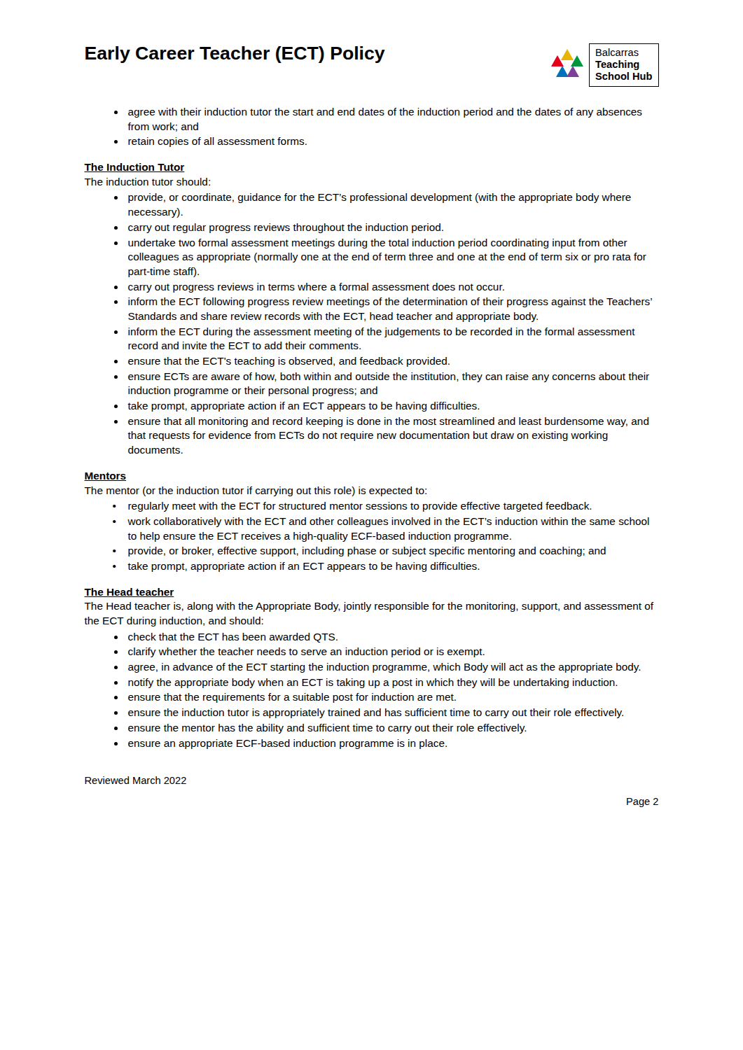Balcarras
Teaching
School Hub
Early Career Teacher (ECT) Policy
agree with their induction tutor the start and end dates of the induction period and the dates of any absences from work; and
retain copies of all assessment forms.
The Induction Tutor
The induction tutor should:
provide, or coordinate, guidance for the ECT’s professional development (with the appropriate body where necessary).
carry out regular progress reviews throughout the induction period.
undertake two formal assessment meetings during the total induction period coordinating input from other colleagues as appropriate (normally one at the end of term three and one at the end of term six or pro rata for part-time staff).
carry out progress reviews in terms where a formal assessment does not occur.
inform the ECT following progress review meetings of the determination of their progress against the Teachers’ Standards and share review records with the ECT, head teacher and appropriate body.
inform the ECT during the assessment meeting of the judgements to be recorded in the formal assessment record and invite the ECT to add their comments.
ensure that the ECT's teaching is observed, and feedback provided.
ensure ECTs are aware of how, both within and outside the institution, they can raise any concerns about their induction programme or their personal progress; and
take prompt, appropriate action if an ECT appears to be having difficulties.
ensure that all monitoring and record keeping is done in the most streamlined and least burdensome way, and that requests for evidence from ECTs do not require new documentation but draw on existing working documents.
Mentors
The mentor (or the induction tutor if carrying out this role) is expected to:
regularly meet with the ECT for structured mentor sessions to provide effective targeted feedback.
work collaboratively with the ECT and other colleagues involved in the ECT’s induction within the same school to help ensure the ECT receives a high-quality ECF-based induction programme.
provide, or broker, effective support, including phase or subject specific mentoring and coaching; and
take prompt, appropriate action if an ECT appears to be having difficulties.
The Head teacher
The Head teacher is, along with the Appropriate Body, jointly responsible for the monitoring, support, and assessment of the ECT during induction, and should:
check that the ECT has been awarded QTS.
clarify whether the teacher needs to serve an induction period or is exempt.
agree, in advance of the ECT starting the induction programme, which Body will act as the appropriate body.
notify the appropriate body when an ECT is taking up a post in which they will be undertaking induction.
ensure that the requirements for a suitable post for induction are met.
ensure the induction tutor is appropriately trained and has sufficient time to carry out their role effectively.
ensure the mentor has the ability and sufficient time to carry out their role effectively.
ensure an appropriate ECF-based induction programme is in place.
Reviewed March 2022
Page 2